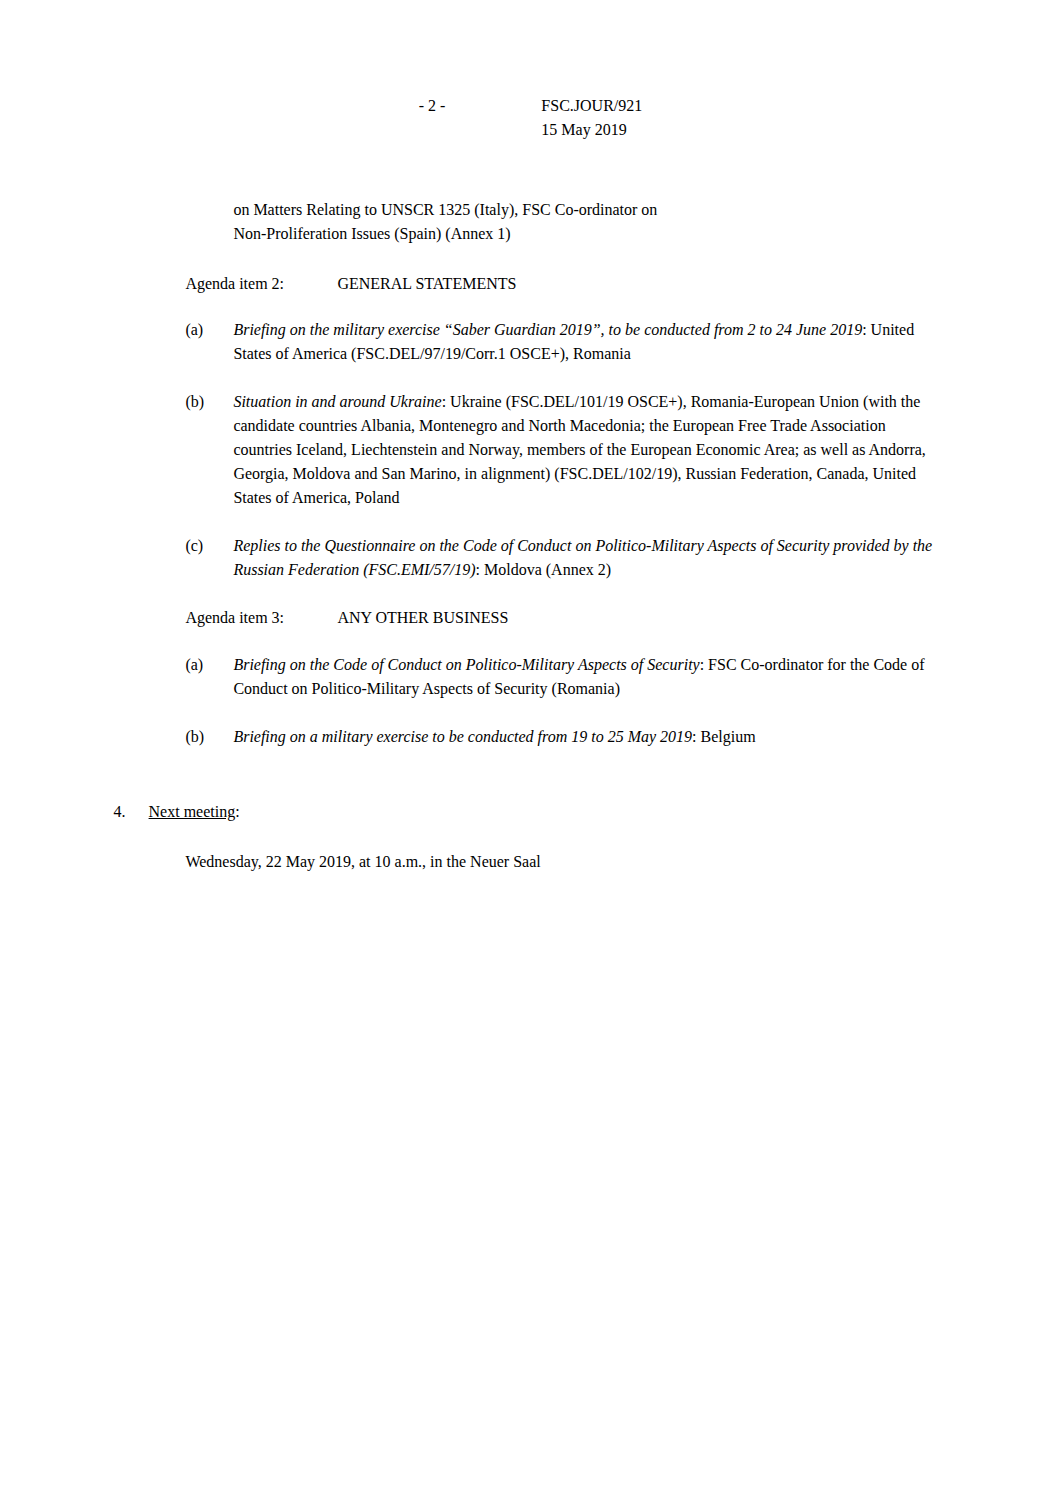- 2 -
FSC.JOUR/921
15 May 2019
on Matters Relating to UNSCR 1325 (Italy), FSC Co-ordinator on
Non-Proliferation Issues (Spain) (Annex 1)
Agenda item 2: GENERAL STATEMENTS
(a) Briefing on the military exercise “Saber Guardian 2019”, to be conducted from 2 to 24 June 2019: United States of America (FSC.DEL/97/19/Corr.1 OSCE+), Romania
(b) Situation in and around Ukraine: Ukraine (FSC.DEL/101/19 OSCE+), Romania-European Union (with the candidate countries Albania, Montenegro and North Macedonia; the European Free Trade Association countries Iceland, Liechtenstein and Norway, members of the European Economic Area; as well as Andorra, Georgia, Moldova and San Marino, in alignment) (FSC.DEL/102/19), Russian Federation, Canada, United States of America, Poland
(c) Replies to the Questionnaire on the Code of Conduct on Politico-Military Aspects of Security provided by the Russian Federation (FSC.EMI/57/19): Moldova (Annex 2)
Agenda item 3: ANY OTHER BUSINESS
(a) Briefing on the Code of Conduct on Politico-Military Aspects of Security: FSC Co-ordinator for the Code of Conduct on Politico-Military Aspects of Security (Romania)
(b) Briefing on a military exercise to be conducted from 19 to 25 May 2019: Belgium
4. Next meeting:
Wednesday, 22 May 2019, at 10 a.m., in the Neuer Saal